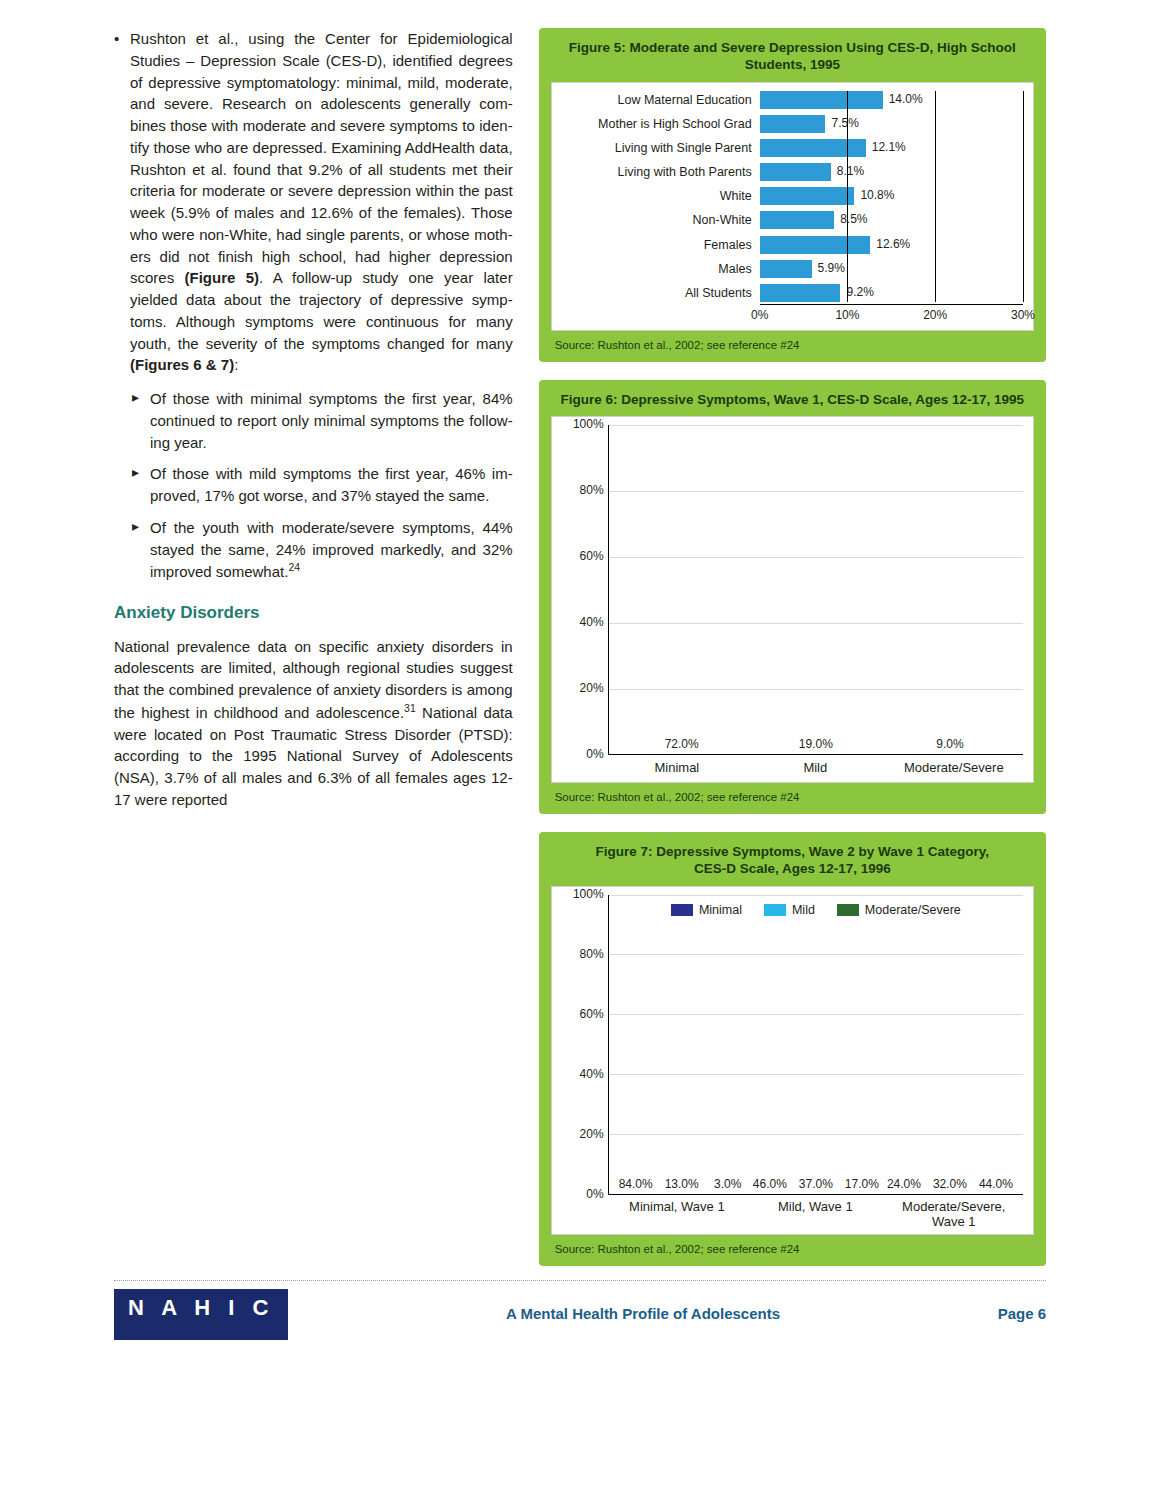Rushton et al., using the Center for Epidemiological Studies – Depression Scale (CES-D), identified degrees of depressive symptomatology: minimal, mild, moderate, and severe. Research on adolescents generally combines those with moderate and severe symptoms to identify those who are depressed. Examining AddHealth data, Rushton et al. found that 9.2% of all students met their criteria for moderate or severe depression within the past week (5.9% of males and 12.6% of the females). Those who were non-White, had single parents, or whose mothers did not finish high school, had higher depression scores (Figure 5). A follow-up study one year later yielded data about the trajectory of depressive symptoms. Although symptoms were continuous for many youth, the severity of the symptoms changed for many (Figures 6 & 7):
Of those with minimal symptoms the first year, 84% continued to report only minimal symptoms the following year.
Of those with mild symptoms the first year, 46% improved, 17% got worse, and 37% stayed the same.
Of the youth with moderate/severe symptoms, 44% stayed the same, 24% improved markedly, and 32% improved somewhat.24
Anxiety Disorders
National prevalence data on specific anxiety disorders in adolescents are limited, although regional studies suggest that the combined prevalence of anxiety disorders is among the highest in childhood and adolescence.31 National data were located on Post Traumatic Stress Disorder (PTSD): according to the 1995 National Survey of Adolescents (NSA), 3.7% of all males and 6.3% of all females ages 12-17 were reported
Figure 5: Moderate and Severe Depression Using CES-D, High School Students, 1995
Low Maternal Education
14.0%
Mother is High School Grad
7.5%
Living with Single Parent
12.1%
Living with Both Parents
8.1%
White
10.8%
Non-White
8.5%
Females
12.6%
Males
5.9%
All Students
9.2%
0%
10%
20%
30%
Source: Rushton et al., 2002; see reference #24
Figure 6: Depressive Symptoms, Wave 1, CES-D Scale, Ages 12-17, 1995
100%
80%
60%
40%
20%
0%
72.0%
19.0%
9.0%
Minimal Mild Moderate/Severe
Source: Rushton et al., 2002; see reference #24
Figure 7: Depressive Symptoms, Wave 2 by Wave 1 Category,
CES-D Scale, Ages 12-17, 1996
100%
80%
60%
40%
20%
0%
Minimal
Mild
Moderate/Severe
84.0%
13.0%
3.0%
46.0%
37.0%
17.0%
24.0%
32.0%
44.0%
Minimal, Wave 1 Mild, Wave 1 Moderate/Severe,
Wave 1
Source: Rushton et al., 2002; see reference #24
N A H I C
A Mental Health Profile of Adolescents
Page 6